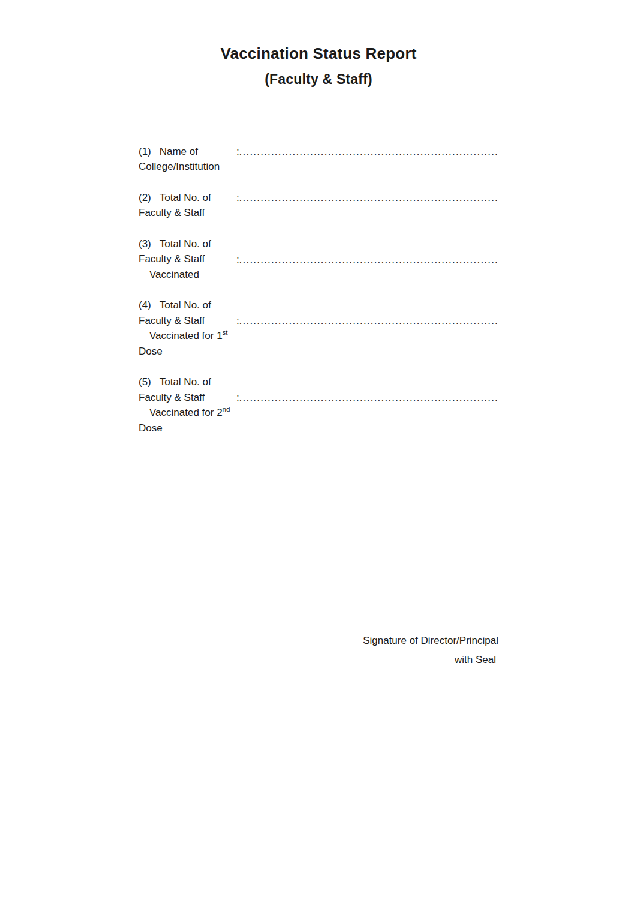Vaccination Status Report
(Faculty & Staff)
| (1) Name of College/Institution | : | ......................................................................... |
| (2) Total No. of Faculty & Staff | : | ......................................................................... |
| (3) Total No. of Faculty & Staff Vaccinated | : | ......................................................................... |
| (4) Total No. of Faculty & Staff Vaccinated for 1 st Dose | : | ......................................................................... |
| (5) Total No. of Faculty & Staff Vaccinated for 2 nd Dose | : | ......................................................................... |
Signature of Director/Principal with Seal